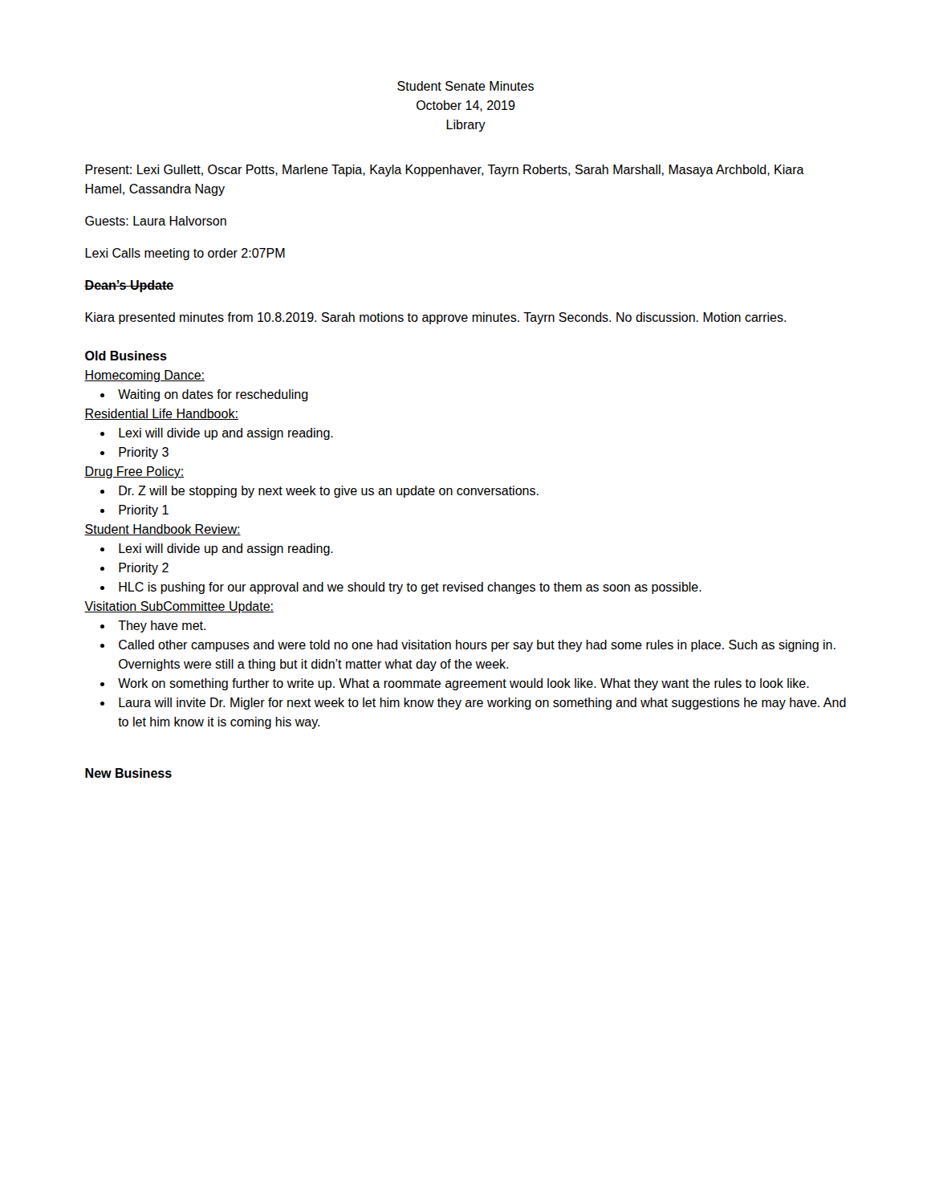Student Senate Minutes
October 14, 2019
Library
Present: Lexi Gullett, Oscar Potts, Marlene Tapia, Kayla Koppenhaver, Tayrn Roberts, Sarah Marshall, Masaya Archbold, Kiara Hamel, Cassandra Nagy
Guests: Laura Halvorson
Lexi Calls meeting to order 2:07PM
Dean’s Update
Kiara presented minutes from 10.8.2019. Sarah motions to approve minutes. Tayrn Seconds. No discussion. Motion carries.
Old Business
Homecoming Dance:
Waiting on dates for rescheduling
Residential Life Handbook:
Lexi will divide up and assign reading.
Priority 3
Drug Free Policy:
Dr. Z will be stopping by next week to give us an update on conversations.
Priority 1
Student Handbook Review:
Lexi will divide up and assign reading.
Priority 2
HLC is pushing for our approval and we should try to get revised changes to them as soon as possible.
Visitation SubCommittee Update:
They have met.
Called other campuses and were told no one had visitation hours per say but they had some rules in place. Such as signing in. Overnights were still a thing but it didn’t matter what day of the week.
Work on something further to write up. What a roommate agreement would look like. What they want the rules to look like.
Laura will invite Dr. Migler for next week to let him know they are working on something and what suggestions he may have. And to let him know it is coming his way.
New Business